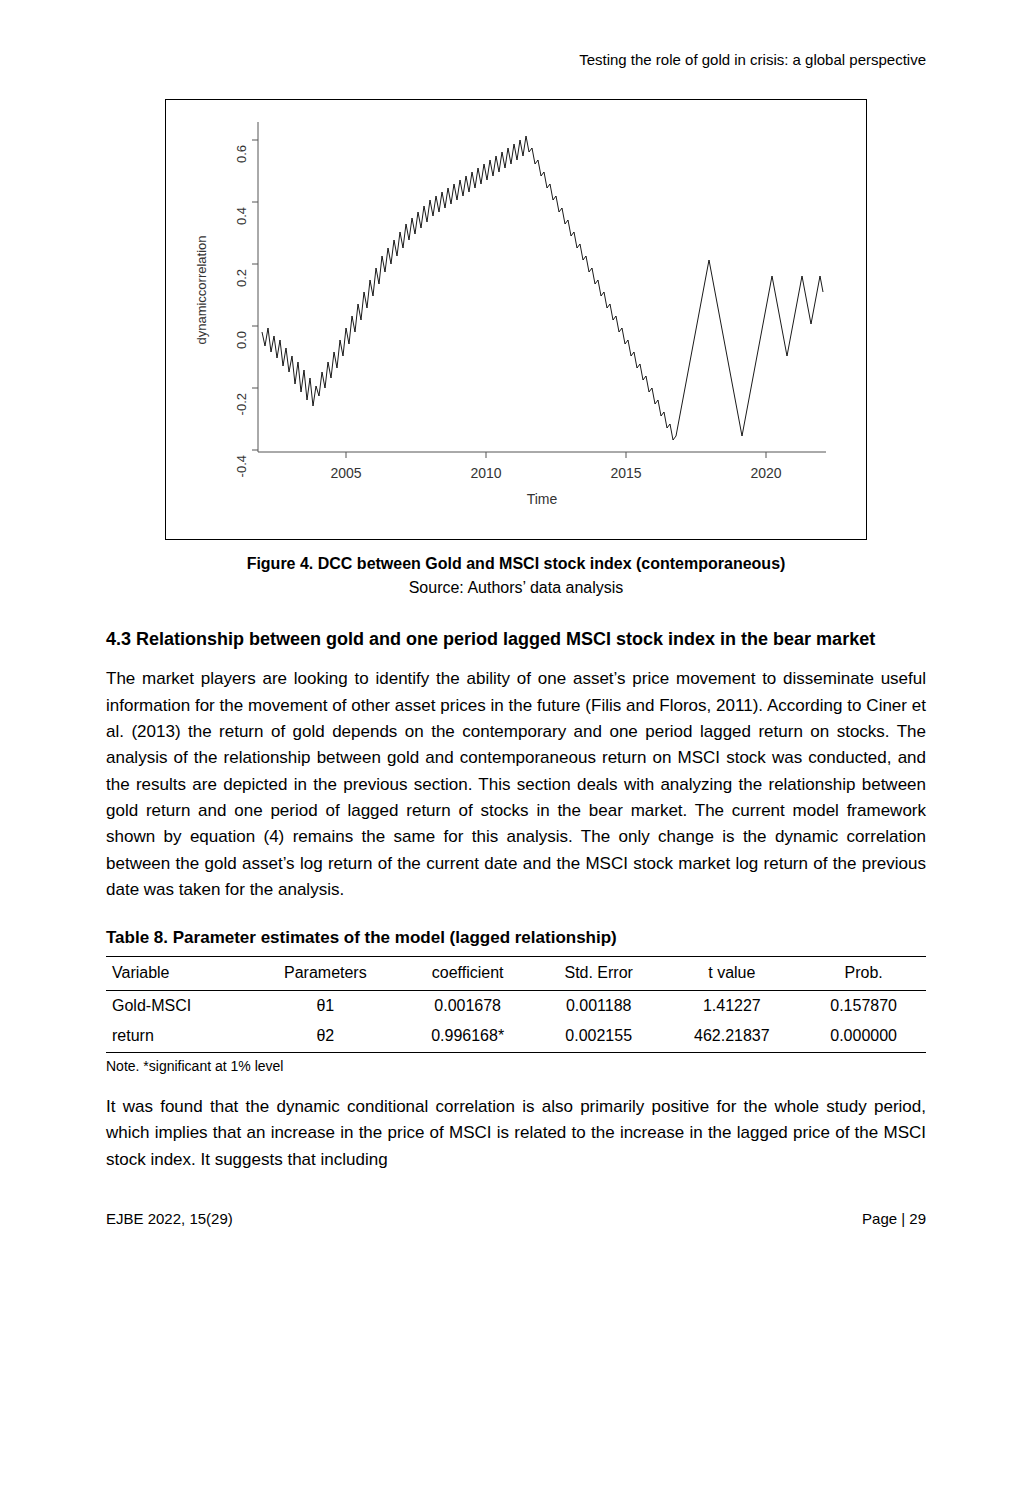Testing the role of gold in crisis: a global perspective
0.6 0.4 0.2 0.0 -0.2 -0.4 dynamiccorrelation 2005 2010 2015 2020 Time
Figure 4. DCC between Gold and MSCI stock index (contemporaneous) Source: Authors’ data analysis
4.3 Relationship between gold and one period lagged MSCI stock index in the bear market
The market players are looking to identify the ability of one asset’s price movement to disseminate useful information for the movement of other asset prices in the future (Filis and Floros, 2011). According to Ciner et al. (2013) the return of gold depends on the contemporary and one period lagged return on stocks. The analysis of the relationship between gold and contemporaneous return on MSCI stock was conducted, and the results are depicted in the previous section. This section deals with analyzing the relationship between gold return and one period of lagged return of stocks in the bear market. The current model framework shown by equation (4) remains the same for this analysis. The only change is the dynamic correlation between the gold asset’s log return of the current date and the MSCI stock market log return of the previous date was taken for the analysis.
Table 8. Parameter estimates of the model (lagged relationship)
| Variable | Parameters | coefficient | Std. Error | t value | Prob. |
| --- | --- | --- | --- | --- | --- |
| Gold-MSCI | θ1 | 0.001678 | 0.001188 | 1.41227 | 0.157870 |
| return | θ2 | 0.996168* | 0.002155 | 462.21837 | 0.000000 |
Note. *significant at 1% level
It was found that the dynamic conditional correlation is also primarily positive for the whole study period, which implies that an increase in the price of MSCI is related to the increase in the lagged price of the MSCI stock index. It suggests that including
EJBE 2022, 15(29) Page | 29